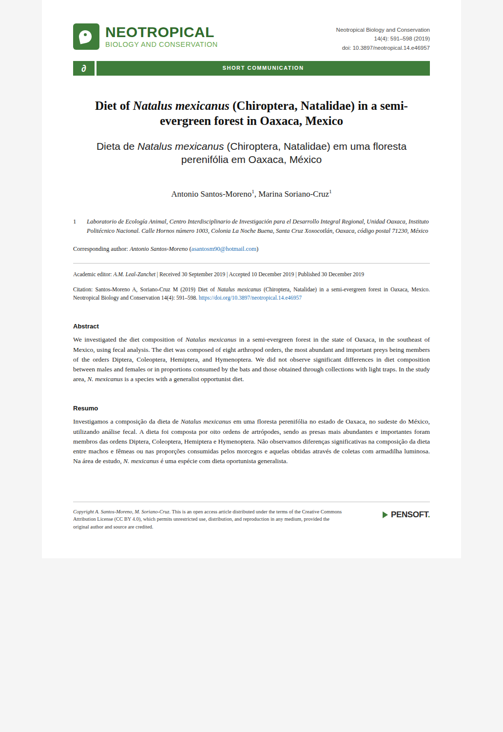NEOTROPICAL BIOLOGY AND CONSERVATION
Neotropical Biology and Conservation
14(4): 591–598 (2019)
doi: 10.3897/neotropical.14.e46957
∂
SHORT COMMUNICATION
Diet of Natalus mexicanus (Chiroptera, Natalidae) in a semi-evergreen forest in Oaxaca, Mexico
Dieta de Natalus mexicanus (Chiroptera, Natalidae) em uma floresta perenifólia em Oaxaca, México
Antonio Santos-Moreno1, Marina Soriano-Cruz1
1
Laboratorio de Ecología Animal, Centro Interdisciplinario de Investigación para el Desarrollo Integral Regional, Unidad Oaxaca, Instituto Politécnico Nacional. Calle Hornos número 1003, Colonia La Noche Buena, Santa Cruz Xoxocotlán, Oaxaca, código postal 71230, México
Corresponding author: Antonio Santos-Moreno (asantosm90@hotmail.com)
Academic editor: A.M. Leal-Zanchet | Received 30 September 2019 | Accepted 10 December 2019 | Published 30 December 2019
Citation: Santos-Moreno A, Soriano-Cruz M (2019) Diet of Natalus mexicanus (Chiroptera, Natalidae) in a semi-evergreen forest in Oaxaca, Mexico. Neotropical Biology and Conservation 14(4): 591–598. https://doi.org/10.3897/neotropical.14.e46957
Abstract
We investigated the diet composition of Natalus mexicanus in a semi-evergreen forest in the state of Oaxaca, in the southeast of Mexico, using fecal analysis. The diet was composed of eight arthropod orders, the most abundant and important preys being members of the orders Diptera, Coleoptera, Hemiptera, and Hymenoptera. We did not observe significant differences in diet composition between males and females or in proportions consumed by the bats and those obtained through collections with light traps. In the study area, N. mexicanus is a species with a generalist opportunist diet.
Resumo
Investigamos a composição da dieta de Natalus mexicanus em uma floresta perenifólia no estado de Oaxaca, no sudeste do México, utilizando análise fecal. A dieta foi composta por oito ordens de artrópodes, sendo as presas mais abundantes e importantes foram membros das ordens Diptera, Coleoptera, Hemiptera e Hymenoptera. Não observamos diferenças significativas na composição da dieta entre machos e fêmeas ou nas proporções consumidas pelos morcegos e aquelas obtidas através de coletas com armadilha luminosa. Na área de estudo, N. mexicanus é uma espécie com dieta oportunista generalista.
Copyright A. Santos-Moreno, M. Soriano-Cruz. This is an open access article distributed under the terms of the Creative Commons Attribution License (CC BY 4.0), which permits unrestricted use, distribution, and reproduction in any medium, provided the original author and source are credited.
PENSOFT.